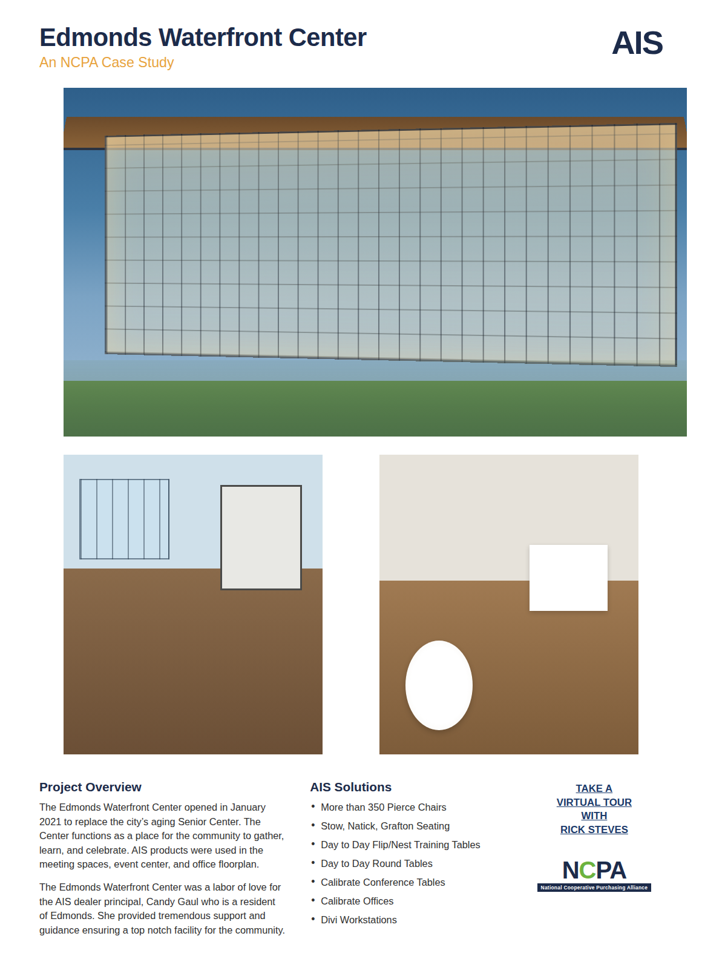Edmonds Waterfront Center
An NCPA Case Study
AIS
Project Overview
The Edmonds Waterfront Center opened in January 2021 to replace the city’s aging Senior Center. The Center functions as a place for the community to gather, learn, and celebrate. AIS products were used in the meeting spaces, event center, and office floorplan.
The Edmonds Waterfront Center was a labor of love for the AIS dealer principal, Candy Gaul who is a resident of Edmonds. She provided tremendous support and guidance ensuring a top notch facility for the community.
AIS Solutions
More than 350 Pierce Chairs
Stow, Natick, Grafton Seating
Day to Day Flip/Nest Training Tables
Day to Day Round Tables
Calibrate Conference Tables
Calibrate Offices
Divi Workstations
TAKE A
VIRTUAL TOUR
WITH
RICK STEVES
NCPA
National Cooperative Purchasing Alliance